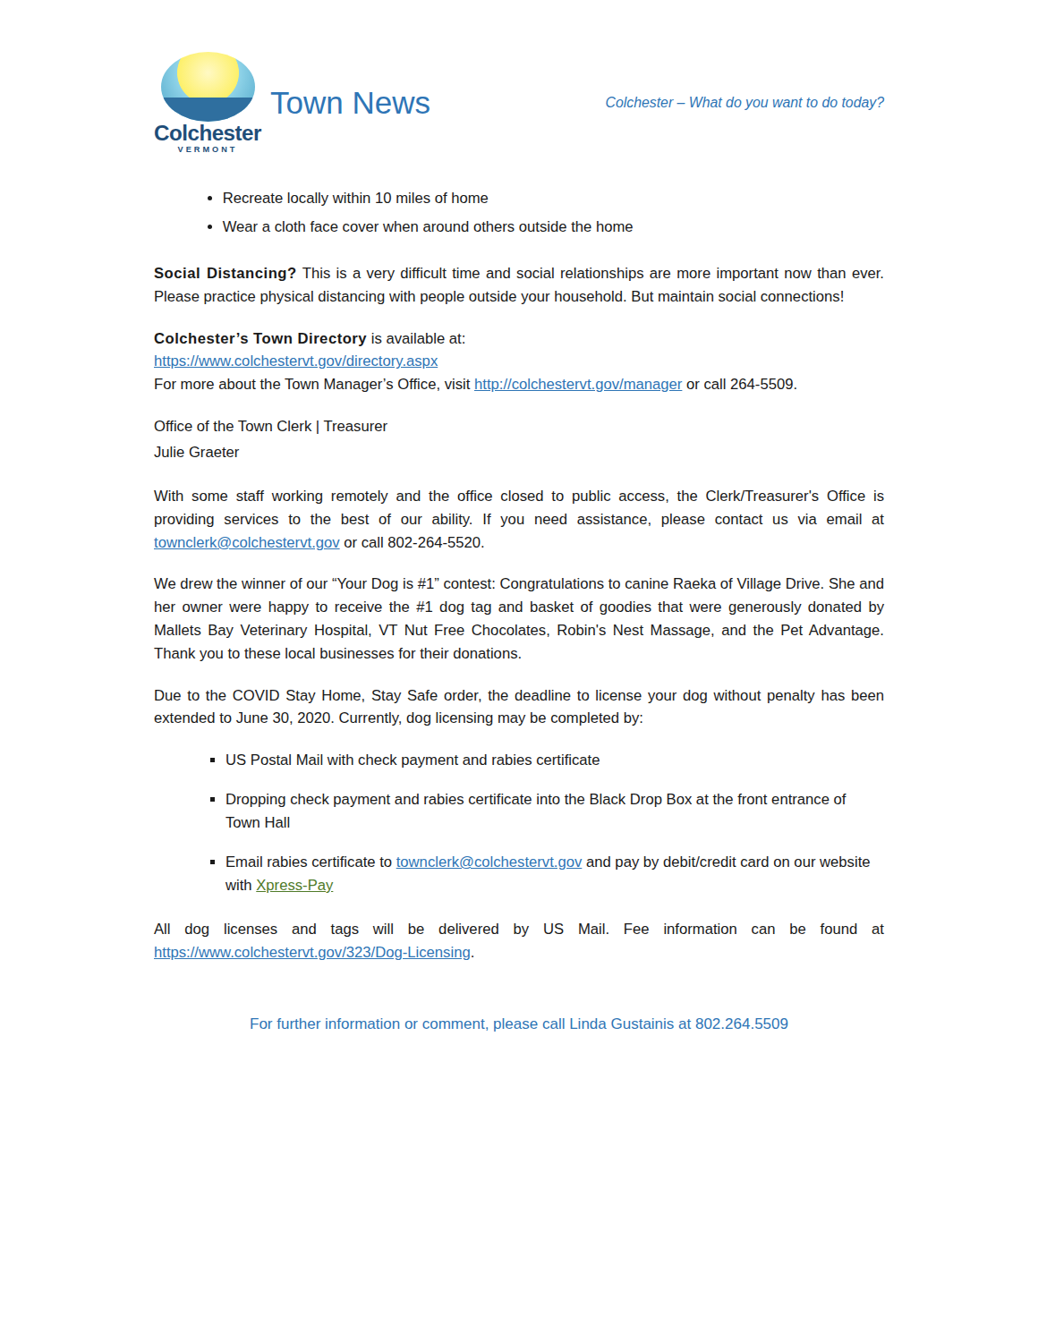Colchester
VERMONT
Town News
Colchester – What do you want to do today?
Recreate locally within 10 miles of home
Wear a cloth face cover when around others outside the home
Social Distancing? This is a very difficult time and social relationships are more important now than ever. Please practice physical distancing with people outside your household. But maintain social connections!
Colchester’s Town Directory is available at:
https://www.colchestervt.gov/directory.aspx
For more about the Town Manager’s Office, visit http://colchestervt.gov/manager or call 264-5509.
Office of the Town Clerk | Treasurer
Julie Graeter
With some staff working remotely and the office closed to public access, the Clerk/Treasurer's Office is providing services to the best of our ability. If you need assistance, please contact us via email at townclerk@colchestervt.gov or call 802-264-5520.
We drew the winner of our “Your Dog is #1” contest: Congratulations to canine Raeka of Village Drive. She and her owner were happy to receive the #1 dog tag and basket of goodies that were generously donated by Mallets Bay Veterinary Hospital, VT Nut Free Chocolates, Robin's Nest Massage, and the Pet Advantage. Thank you to these local businesses for their donations.
Due to the COVID Stay Home, Stay Safe order, the deadline to license your dog without penalty has been extended to June 30, 2020. Currently, dog licensing may be completed by:
US Postal Mail with check payment and rabies certificate
Dropping check payment and rabies certificate into the Black Drop Box at the front entrance of Town Hall
Email rabies certificate to townclerk@colchestervt.gov and pay by debit/credit card on our website with Xpress-Pay
All dog licenses and tags will be delivered by US Mail. Fee information can be found at https://www.colchestervt.gov/323/Dog-Licensing.
For further information or comment, please call Linda Gustainis at 802.264.5509